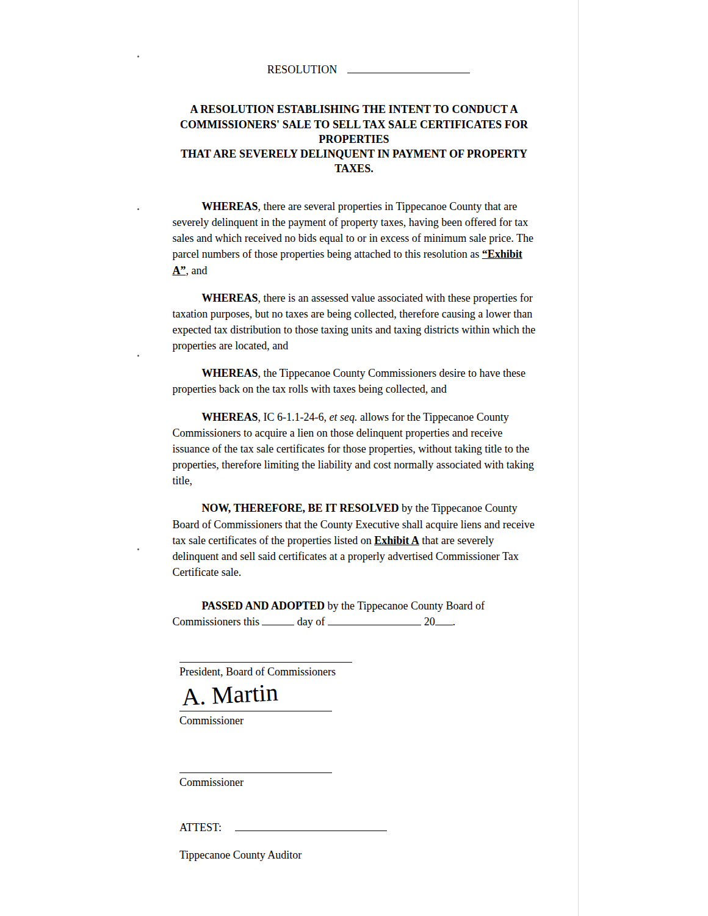RESOLUTION
A Resolution Establishing the Intent to Conduct a
Commissioners' Sale to Sell Tax Sale Certificates for Properties
That Are Severely Delinquent in Payment of Property Taxes.
WHEREAS, there are several properties in Tippecanoe County that are severely delinquent in the payment of property taxes, having been offered for tax sales and which received no bids equal to or in excess of minimum sale price. The parcel numbers of those properties being attached to this resolution as “Exhibit A”, and
WHEREAS, there is an assessed value associated with these properties for taxation purposes, but no taxes are being collected, therefore causing a lower than expected tax distribution to those taxing units and taxing districts within which the properties are located, and
WHEREAS, the Tippecanoe County Commissioners desire to have these properties back on the tax rolls with taxes being collected, and
WHEREAS, IC 6-1.1-24-6, et seq. allows for the Tippecanoe County Commissioners to acquire a lien on those delinquent properties and receive issuance of the tax sale certificates for those properties, without taking title to the properties, therefore limiting the liability and cost normally associated with taking title,
NOW, THEREFORE, BE IT RESOLVED by the Tippecanoe County Board of Commissioners that the County Executive shall acquire liens and receive tax sale certificates of the properties listed on Exhibit A that are severely delinquent and sell said certificates at a properly advertised Commissioner Tax Certificate sale.
PASSED AND ADOPTED by the Tippecanoe County Board of Commissioners this day of 20 .
President, Board of Commissioners
A. Martin
Commissioner
Commissioner
ATTEST:
Tippecanoe County Auditor